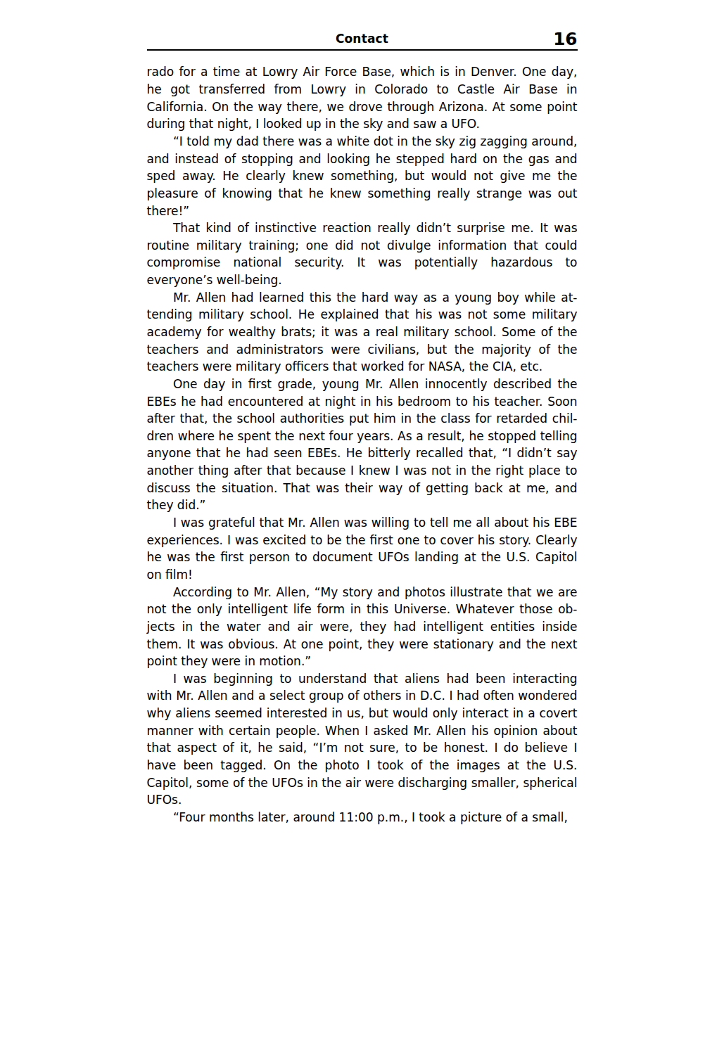Contact 16
rado for a time at Lowry Air Force Base, which is in Denver. One day, he got transferred from Lowry in Colorado to Castle Air Base in California. On the way there, we drove through Arizona. At some point during that night, I looked up in the sky and saw a UFO.
“I told my dad there was a white dot in the sky zig zagging around, and instead of stopping and looking he stepped hard on the gas and sped away. He clearly knew something, but would not give me the pleasure of knowing that he knew something really strange was out there!”
That kind of instinctive reaction really didn’t surprise me. It was routine military training; one did not divulge information that could compromise national security. It was potentially hazardous to everyone’s well-being.
Mr. Allen had learned this the hard way as a young boy while attending military school. He explained that his was not some military academy for wealthy brats; it was a real military school. Some of the teachers and administrators were civilians, but the majority of the teachers were military officers that worked for NASA, the CIA, etc.
One day in first grade, young Mr. Allen innocently described the EBEs he had encountered at night in his bedroom to his teacher. Soon after that, the school authorities put him in the class for retarded children where he spent the next four years. As a result, he stopped telling anyone that he had seen EBEs. He bitterly recalled that, “I didn’t say another thing after that because I knew I was not in the right place to discuss the situation. That was their way of getting back at me, and they did.”
I was grateful that Mr. Allen was willing to tell me all about his EBE experiences. I was excited to be the first one to cover his story. Clearly he was the first person to document UFOs landing at the U.S. Capitol on film!
According to Mr. Allen, “My story and photos illustrate that we are not the only intelligent life form in this Universe. Whatever those objects in the water and air were, they had intelligent entities inside them. It was obvious. At one point, they were stationary and the next point they were in motion.”
I was beginning to understand that aliens had been interacting with Mr. Allen and a select group of others in D.C. I had often wondered why aliens seemed interested in us, but would only interact in a covert manner with certain people. When I asked Mr. Allen his opinion about that aspect of it, he said, “I’m not sure, to be honest. I do believe I have been tagged. On the photo I took of the images at the U.S. Capitol, some of the UFOs in the air were discharging smaller, spherical UFOs.
“Four months later, around 11:00 p.m., I took a picture of a small,